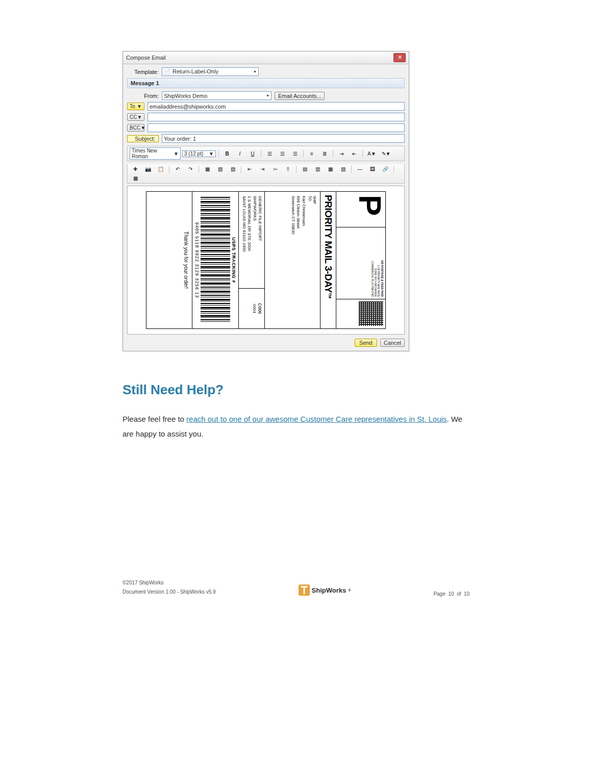Compose Email ✕
Template:
📄 Return-Label-Only▼
Message 1
From:
ShipWorks Demo▼
Email Accounts...
To▼
emailaddress@shipworks.com
CC▼
BCC▼
Subject:
Your order: 1
Times New Roman▼
3 (12 pt)▼
B
I
U
☰
☰
☰
≡
≣
⇥
⇤
A▼
✎▼
✚
📷
📋
↶
↷
▦
▧
▨
⇤
⇥
⇦
⇧
▤
▥
▦
▧
—
🖼
🔗
▦
P
US POSTAGE & FEES PAID
1 LB PRIORITY MAIL RATE
ZONE NO SURCHARGE
COMMERCIAL PLUS PRICING
PRIORITY MAIL 3-DAYTM
SHIP
TO:
Karl Christensen
696 Clinton Street
Greenwich CT 06830
GENERIC FILE IMPORT
SHIPWORKS
1 S MEMORIAL DR STE 2000
SAINT LOUIS MO 63102-2450
C006
0004
USPS TRACKING #
9405 5118 9922 3129 3256 13
Thank you for your order!
Send
Cancel
Still Need Help?
Please feel free to reach out to one of our awesome Customer Care representatives in St. Louis. We are happy to assist you.
©2017 ShipWorks
Document Version 1.00 - ShipWorks v5.9
ShipWorks®
Page 10 of 10